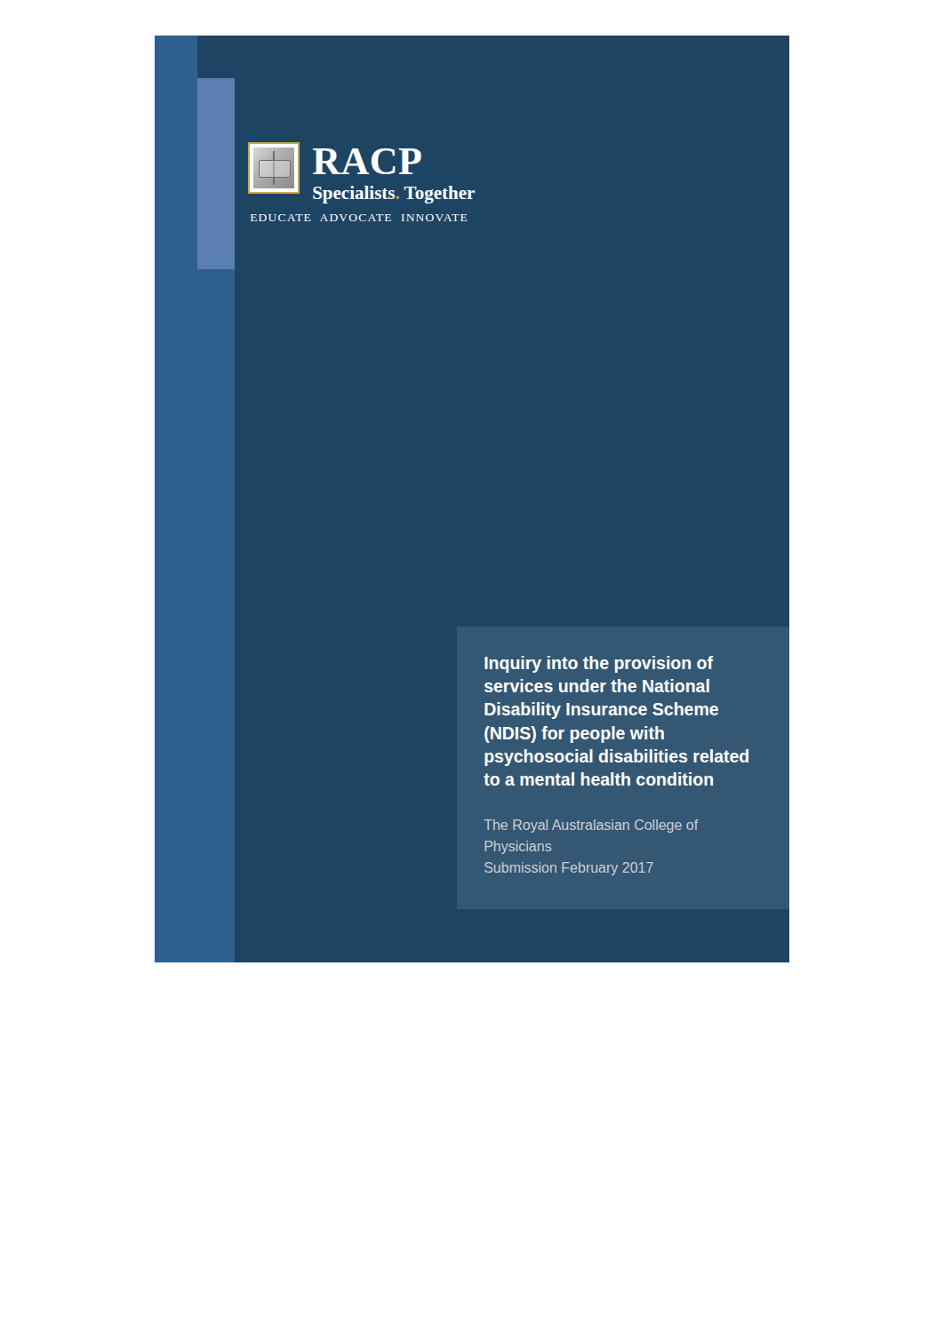RACP
Specialists. Together
EDUCATE ADVOCATE INNOVATE
Inquiry into the provision of services under the National Disability Insurance Scheme (NDIS) for people with psychosocial disabilities related to a mental health condition
The Royal Australasian College of Physicians
Submission February 2017